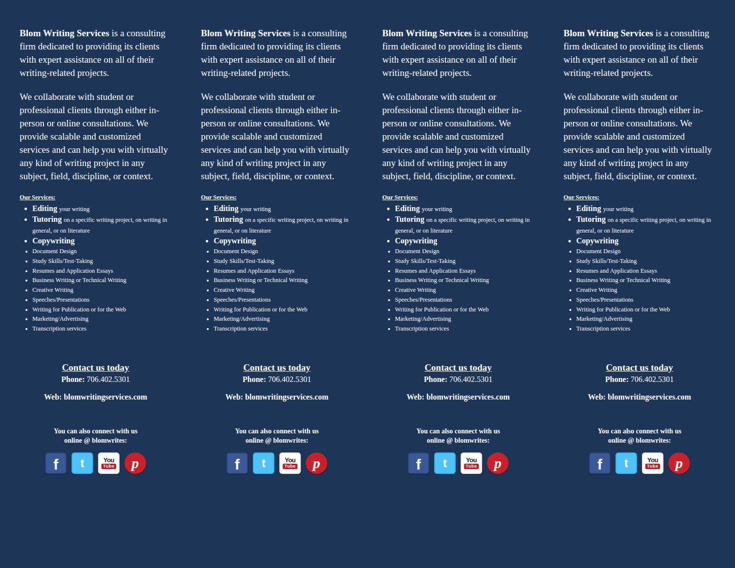Blom Writing Services is a consulting firm dedicated to providing its clients with expert assistance on all of their writing-related projects.
We collaborate with student or professional clients through either in-person or online consultations. We provide scalable and customized services and can help you with virtually any kind of writing project in any subject, field, discipline, or context.
Our Services:
Editing your writing
Tutoring on a specific writing project, on writing in general, or on literature
Copywriting
Document Design
Study Skills/Test-Taking
Resumes and Application Essays
Business Writing or Technical Writing
Creative Writing
Speeches/Presentations
Writing for Publication or for the Web
Marketing/Advertising
Transcription services
Contact us today
Phone: 706.402.5301
Web: blomwritingservices.com
You can also connect with us
online @ blomwrites:
f t You Tube p
Blom Writing Services is a consulting firm dedicated to providing its clients with expert assistance on all of their writing-related projects.
We collaborate with student or professional clients through either in-person or online consultations. We provide scalable and customized services and can help you with virtually any kind of writing project in any subject, field, discipline, or context.
Our Services:
Editing your writing
Tutoring on a specific writing project, on writing in general, or on literature
Copywriting
Document Design
Study Skills/Test-Taking
Resumes and Application Essays
Business Writing or Technical Writing
Creative Writing
Speeches/Presentations
Writing for Publication or for the Web
Marketing/Advertising
Transcription services
Contact us today
Phone: 706.402.5301
Web: blomwritingservices.com
You can also connect with us
online @ blomwrites:
f t You Tube p
Blom Writing Services is a consulting firm dedicated to providing its clients with expert assistance on all of their writing-related projects.
We collaborate with student or professional clients through either in-person or online consultations. We provide scalable and customized services and can help you with virtually any kind of writing project in any subject, field, discipline, or context.
Our Services:
Editing your writing
Tutoring on a specific writing project, on writing in general, or on literature
Copywriting
Document Design
Study Skills/Test-Taking
Resumes and Application Essays
Business Writing or Technical Writing
Creative Writing
Speeches/Presentations
Writing for Publication or for the Web
Marketing/Advertising
Transcription services
Contact us today
Phone: 706.402.5301
Web: blomwritingservices.com
You can also connect with us
online @ blomwrites:
f t You Tube p
Blom Writing Services is a consulting firm dedicated to providing its clients with expert assistance on all of their writing-related projects.
We collaborate with student or professional clients through either in-person or online consultations. We provide scalable and customized services and can help you with virtually any kind of writing project in any subject, field, discipline, or context.
Our Services:
Editing your writing
Tutoring on a specific writing project, on writing in general, or on literature
Copywriting
Document Design
Study Skills/Test-Taking
Resumes and Application Essays
Business Writing or Technical Writing
Creative Writing
Speeches/Presentations
Writing for Publication or for the Web
Marketing/Advertising
Transcription services
Contact us today
Phone: 706.402.5301
Web: blomwritingservices.com
You can also connect with us
online @ blomwrites:
f t You Tube p